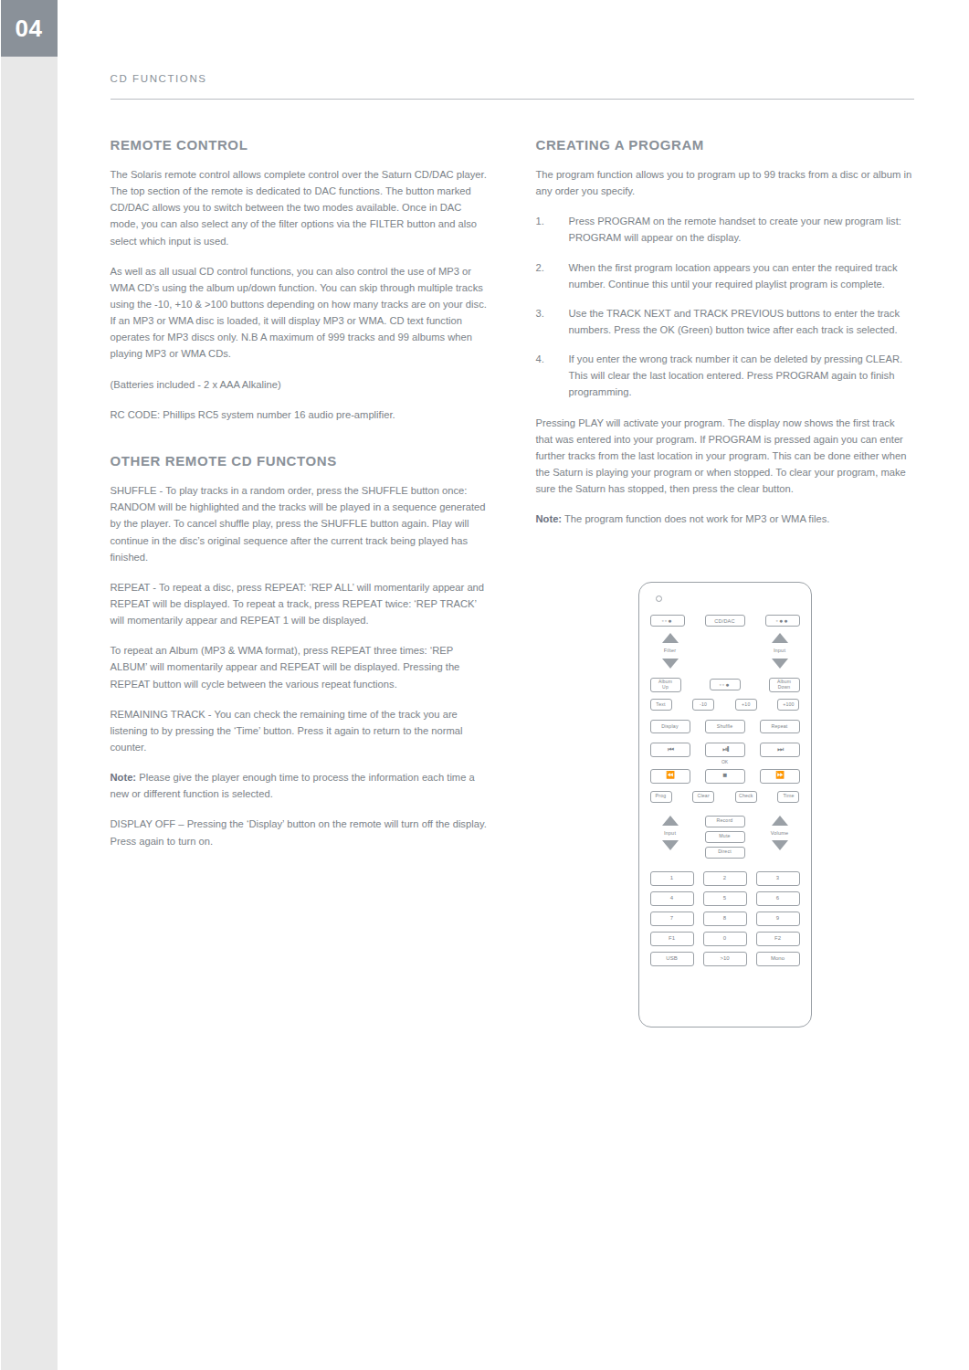04
CD FUNCTIONS
REMOTE CONTROL
The Solaris remote control allows complete control over the Saturn CD/DAC player. The top section of the remote is dedicated to DAC functions. The button marked CD/DAC allows you to switch between the two modes available. Once in DAC mode, you can also select any of the filter options via the FILTER button and also select which input is used.
As well as all usual CD control functions, you can also control the use of MP3 or WMA CD’s using the album up/down function. You can skip through multiple tracks using the -10, +10 & >100 buttons depending on how many tracks are on your disc. If an MP3 or WMA disc is loaded, it will display MP3 or WMA. CD text function operates for MP3 discs only. N.B A maximum of 999 tracks and 99 albums when playing MP3 or WMA CDs.
(Batteries included - 2 x AAA Alkaline)
RC CODE: Phillips RC5 system number 16 audio pre-amplifier.
OTHER REMOTE CD FUNCTONS
SHUFFLE - To play tracks in a random order, press the SHUFFLE button once: RANDOM will be highlighted and the tracks will be played in a sequence generated by the player. To cancel shuffle play, press the SHUFFLE button again. Play will continue in the disc’s original sequence after the current track being played has finished.
REPEAT - To repeat a disc, press REPEAT: ‘REP ALL’ will momentarily appear and REPEAT will be displayed. To repeat a track, press REPEAT twice: ‘REP TRACK’ will momentarily appear and REPEAT 1 will be displayed.
To repeat an Album (MP3 & WMA format), press REPEAT three times: ‘REP ALBUM’ will momentarily appear and REPEAT will be displayed. Pressing the REPEAT button will cycle between the various repeat functions.
REMAINING TRACK - You can check the remaining time of the track you are listening to by pressing the ‘Time’ button. Press it again to return to the normal counter.
Note: Please give the player enough time to process the information each time a new or different function is selected.
DISPLAY OFF – Pressing the ‘Display’ button on the remote will turn off the display. Press again to turn on.
CREATING A PROGRAM
The program function allows you to program up to 99 tracks from a disc or album in any order you specify.
Press PROGRAM on the remote handset to create your new program list: PROGRAM will appear on the display.
When the first program location appears you can enter the required track number. Continue this until your required playlist program is complete.
Use the TRACK NEXT and TRACK PREVIOUS buttons to enter the track numbers. Press the OK (Green) button twice after each track is selected.
If you enter the wrong track number it can be deleted by pressing CLEAR. This will clear the last location entered. Press PROGRAM again to finish programming.
Pressing PLAY will activate your program. The display now shows the first track that was entered into your program. If PROGRAM is pressed again you can enter further tracks from the last location in your program. This can be done either when the Saturn is playing your program or when stopped. To clear your program, make sure the Saturn has stopped, then press the clear button.
Note: The program function does not work for MP3 or WMA files.
◦◦●
CD/DAC
◦●●
Filter
Input
Album
Up
◦◦●
Album
Down
Text
-10
+10
+100
Display
Shuffle
Repeat
⏮
⏯❙
⏭
OK
⏪
■
⏩
Prog
Clear
Check
Time
Input
Record
Mute
Direct
Volume
1
2
3
4
5
6
7
8
9
F1
0
F2
USB
>10
Mono